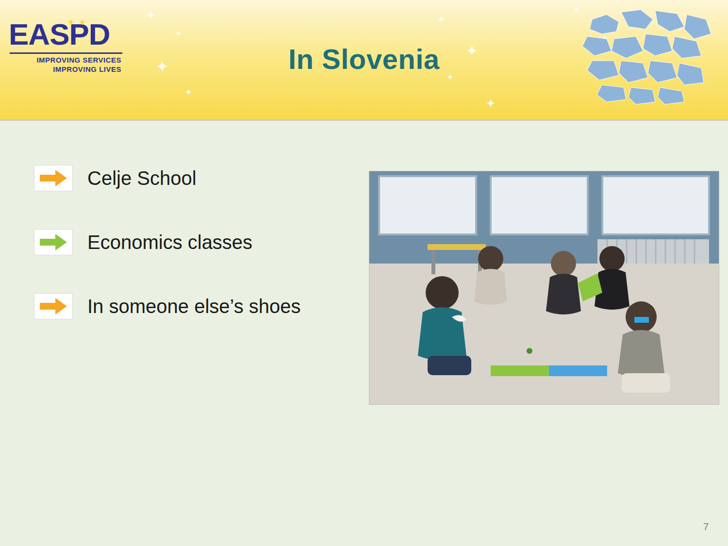✦ ✦ ✦ ✦ ✦ ✦ ✦ ✦ ✦ ✦
✦ ✦
EASPD
IMPROVING SERVICES
IMPROVING LIVES
In Slovenia
Celje School
Economics classes
In someone else’s shoes
7